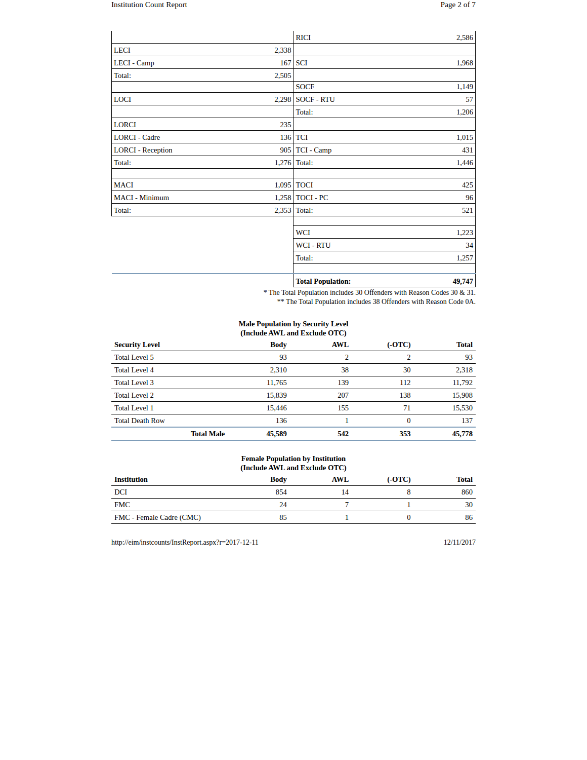Institution Count Report
Page 2 of 7
| | | RICI | 2,586 |
| LECI | 2,338 | | |
| LECI - Camp | 167 | SCI | 1,968 |
| Total: | 2,505 | | |
| | | SOCF | 1,149 |
| LOCI | 2,298 | SOCF - RTU | 57 |
| | | Total: | 1,206 |
| LORCI | 235 | | |
| LORCI - Cadre | 136 | TCI | 1,015 |
| LORCI - Reception | 905 | TCI - Camp | 431 |
| Total: | 1,276 | Total: | 1,446 |
| MACI | 1,095 | TOCI | 425 |
| MACI - Minimum | 1,258 | TOCI - PC | 96 |
| Total: | 2,353 | Total: | 521 |
| | | WCI | 1,223 |
| | | WCI - RTU | 34 |
| | | Total: | 1,257 |
| | | Total Population: | 49,747 |
* The Total Population includes 30 Offenders with Reason Codes 30 & 31.
** The Total Population includes 38 Offenders with Reason Code 0A.
Male Population by Security Level
(Include AWL and Exclude OTC)
| Security Level | Body | AWL | (-OTC) | Total |
| --- | --- | --- | --- | --- |
| Total Level 5 | 93 | 2 | 2 | 93 |
| Total Level 4 | 2,310 | 38 | 30 | 2,318 |
| Total Level 3 | 11,765 | 139 | 112 | 11,792 |
| Total Level 2 | 15,839 | 207 | 138 | 15,908 |
| Total Level 1 | 15,446 | 155 | 71 | 15,530 |
| Total Death Row | 136 | 1 | 0 | 137 |
| Total Male | 45,589 | 542 | 353 | 45,778 |
Female Population by Institution
(Include AWL and Exclude OTC)
| Institution | Body | AWL | (-OTC) | Total |
| --- | --- | --- | --- | --- |
| DCI | 854 | 14 | 8 | 860 |
| FMC | 24 | 7 | 1 | 30 |
| FMC - Female Cadre (CMC) | 85 | 1 | 0 | 86 |
http://eim/instcounts/InstReport.aspx?r=2017-12-11
12/11/2017